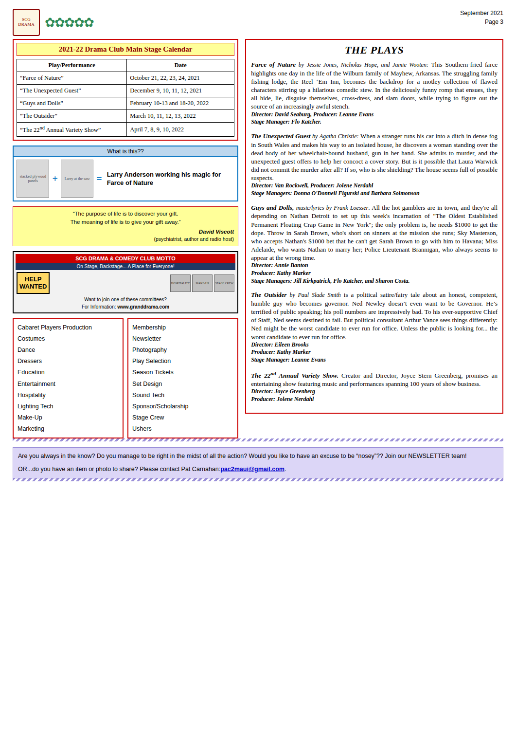SCG
DRAMA
✿✿✿✿✿
September 2021
Page 3
2021-22 Drama Club Main Stage Calendar
| Play/Performance | Date |
| --- | --- |
| “Farce of Nature” | October 21, 22, 23, 24, 2021 |
| “The Unexpected Guest” | December 9, 10, 11, 12, 2021 |
| “Guys and Dolls” | February 10-13 and 18-20, 2022 |
| “The Outsider” | March 10, 11, 12, 13, 2022 |
| “The 22 nd Annual Variety Show” | April 7, 8, 9, 10, 2022 |
What is this??
stacked plywood panels
+
Larry at the saw
=
Larry Anderson working his magic for Farce of Nature
“The purpose of life is to discover your gift.
The meaning of life is to give your gift away.” David Viscott (psychiatrist, author and radio host)
SCG DRAMA & COMEDY CLUB MOTTO
On Stage, Backstage... A Place for Everyone!
HELP
WANTED
HOSPITALITY
MAKE-UP
STAGE CREW
Want to join one of these committees?
For Information: www.granddrama.com
Cabaret Players Production
Costumes
Dance
Dressers
Education
Entertainment
Hospitality
Lighting Tech
Make-Up
Marketing
Membership
Newsletter
Photography
Play Selection
Season Tickets
Set Design
Sound Tech
Sponsor/Scholarship
Stage Crew
Ushers
THE PLAYS
Farce of Nature by Jessie Jones, Nicholas Hope, and Jamie Wooten: This Southern-fried farce highlights one day in the life of the Wilburn family of Mayhew, Arkansas. The struggling family fishing lodge, the Reel ‘Em Inn, becomes the backdrop for a motley collection of flawed characters stirring up a hilarious comedic stew. In the deliciously funny romp that ensues, they all hide, lie, disguise themselves, cross-dress, and slam doors, while trying to figure out the source of an increasingly awful stench.
Director: David Seaburg, Producer: Leanne Evans
Stage Manager: Flo Katcher.
The Unexpected Guest by Agatha Christie: When a stranger runs his car into a ditch in dense fog in South Wales and makes his way to an isolated house, he discovers a woman standing over the dead body of her wheelchair-bound husband, gun in her hand. She admits to murder, and the unexpected guest offers to help her concoct a cover story. But is it possible that Laura Warwick did not commit the murder after all? If so, who is she shielding? The house seems full of possible suspects.
Director: Van Rockwell, Producer: Jolene Nerdahl
Stage Managers: Donna O'Donnell Figurski and Barbara Solmonson
Guys and Dolls, music/lyrics by Frank Loesser. All the hot gamblers are in town, and they're all depending on Nathan Detroit to set up this week's incarnation of "The Oldest Established Permanent Floating Crap Game in New York"; the only problem is, he needs $1000 to get the dope. Throw in Sarah Brown, who's short on sinners at the mission she runs; Sky Masterson, who accepts Nathan's $1000 bet that he can't get Sarah Brown to go with him to Havana; Miss Adelaide, who wants Nathan to marry her; Police Lieutenant Brannigan, who always seems to appear at the wrong time.
Director: Annie Banton
Producer: Kathy Marker
Stage Managers: Jill Kirkpatrick, Flo Katcher, and Sharon Costa.
The Outsider by Paul Slade Smith is a political satire/fairy tale about an honest, competent, humble guy who becomes governor. Ned Newley doesn’t even want to be Governor. He’s terrified of public speaking; his poll numbers are impressively bad. To his ever-supportive Chief of Staff, Ned seems destined to fail. But political consultant Arthur Vance sees things differently: Ned might be the worst candidate to ever run for office. Unless the public is looking for... the worst candidate to ever run for office.
Director: Eileen Brooks
Producer: Kathy Marker
Stage Manager: Leanne Evans
The 22nd Annual Variety Show. Creator and Director, Joyce Stern Greenberg, promises an entertaining show featuring music and performances spanning 100 years of show business.
Director: Joyce Greenberg
Producer: Jolene Nerdahl
Are you always in the know? Do you manage to be right in the midst of all the action? Would you like to have an excuse to be “nosey”?? Join our NEWSLETTER team!
OR...do you have an item or photo to share? Please contact Pat Carnahan:pac2maui@gmail.com.